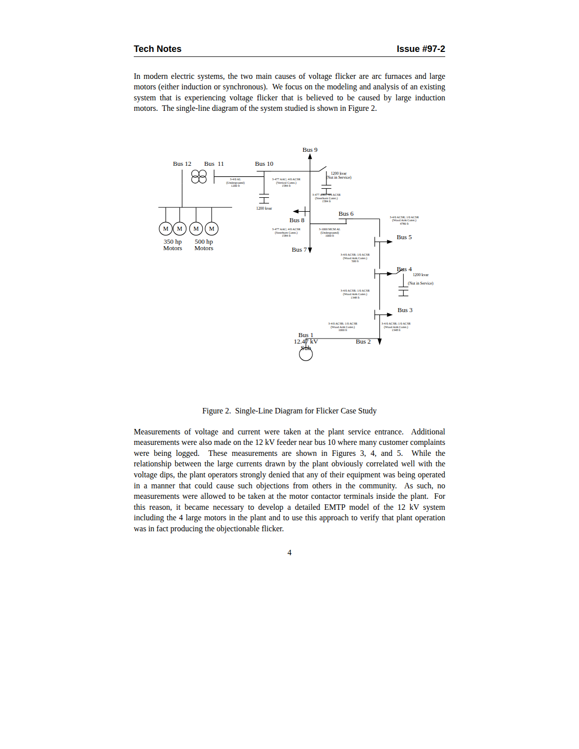Tech Notes Issue #97-2
In modern electric systems, the two main causes of voltage flicker are arc furnaces and large motors (either induction or synchronous). We focus on the modeling and analysis of an existing system that is experiencing voltage flicker that is believed to be caused by large induction motors. The single-line diagram of the system studied is shown in Figure 2.
M M M M Bus 12 Bus 11 Bus 10 Bus 9 Bus 8 Bus 7 Bus 6 Bus 5 Bus 4 Bus 3 Bus 2 Bus 1 12.47 kV Sub 350 hp Motors 500 hp Motors 3-4/0 AL (Underground) 1200 ft 3-477 AAC; 4/0 ACSR (Vertical Const.) 1584 ft 1200 kvar 1200 kvar (Not in Service) 3-477 AAC; 4/0 ACSR (Steerhorn Const.) 1584 ft 3-477 AAC; 4/0 ACSR (Steerhorn Const.) 1584 ft 3-1000 MCM AL (Underground) 1000 ft 3-4/0 ACSR; 1/0 ACSR (Wood Arm Const.) 4780 ft 3-4/0 ACSR; 1/0 ACSR (Wood Arm Const.) 500 ft 1200 kvar (Not in Service) 3-4/0 ACSR; 1/0 ACSR (Wood Arm Const.) 1348 ft 3-4/0 ACSR; 1/0 ACSR (Wood Arm Const.) 1348 ft 3-4/0 ACSR; 1/0 ACSR (Wood Arm Const.) 1000 ft
Figure 2. Single-Line Diagram for Flicker Case Study
Measurements of voltage and current were taken at the plant service entrance. Additional measurements were also made on the 12 kV feeder near bus 10 where many customer complaints were being logged. These measurements are shown in Figures 3, 4, and 5. While the relationship between the large currents drawn by the plant obviously correlated well with the voltage dips, the plant operators strongly denied that any of their equipment was being operated in a manner that could cause such objections from others in the community. As such, no measurements were allowed to be taken at the motor contactor terminals inside the plant. For this reason, it became necessary to develop a detailed EMTP model of the 12 kV system including the 4 large motors in the plant and to use this approach to verify that plant operation was in fact producing the objectionable flicker.
4